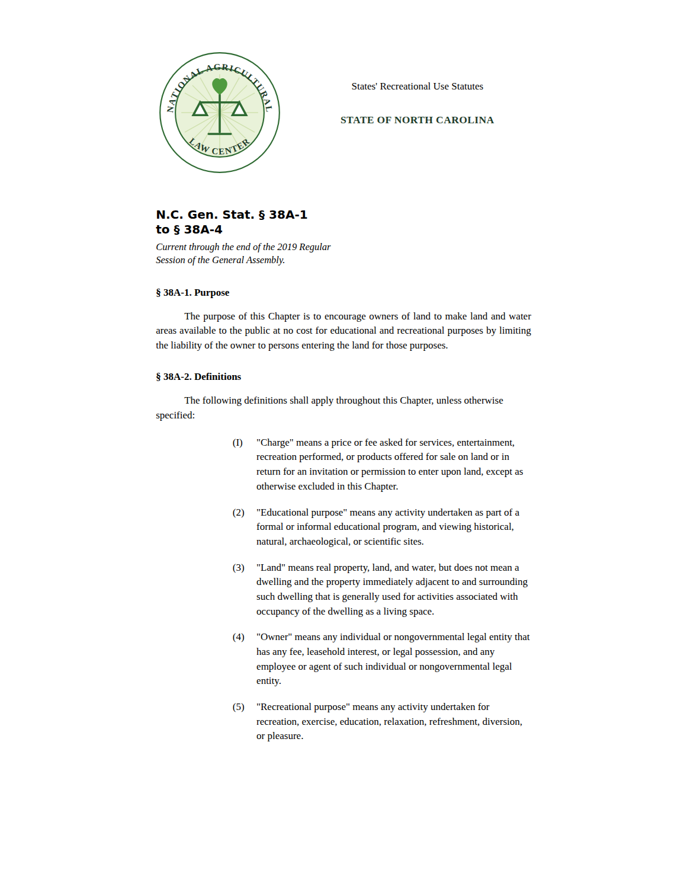National Agricultural Law Center NATIONAL AGRICULTURAL LAW CENTER
States' Recreational Use Statutes
STATE OF NORTH CAROLINA
N.C. Gen. Stat. § 38A-1
to § 38A-4
Current through the end of the 2019 Regular Session of the General Assembly.
§ 38A-1. Purpose
The purpose of this Chapter is to encourage owners of land to make land and water areas available to the public at no cost for educational and recreational purposes by limiting the liability of the owner to persons entering the land for those purposes.
§ 38A-2. Definitions
The following definitions shall apply throughout this Chapter, unless otherwise specified:
(I)"Charge" means a price or fee asked for services, entertainment, recreation performed, or products offered for sale on land or in return for an invitation or permission to enter upon land, except as otherwise excluded in this Chapter.
(2)"Educational purpose" means any activity undertaken as part of a formal or informal educational program, and viewing historical, natural, archaeological, or scientific sites.
(3)"Land" means real property, land, and water, but does not mean a dwelling and the property immediately adjacent to and surrounding such dwelling that is generally used for activities associated with occupancy of the dwelling as a living space.
(4)"Owner" means any individual or nongovernmental legal entity that has any fee, leasehold interest, or legal possession, and any employee or agent of such individual or nongovernmental legal entity.
(5)"Recreational purpose" means any activity undertaken for recreation, exercise, education, relaxation, refreshment, diversion, or pleasure.